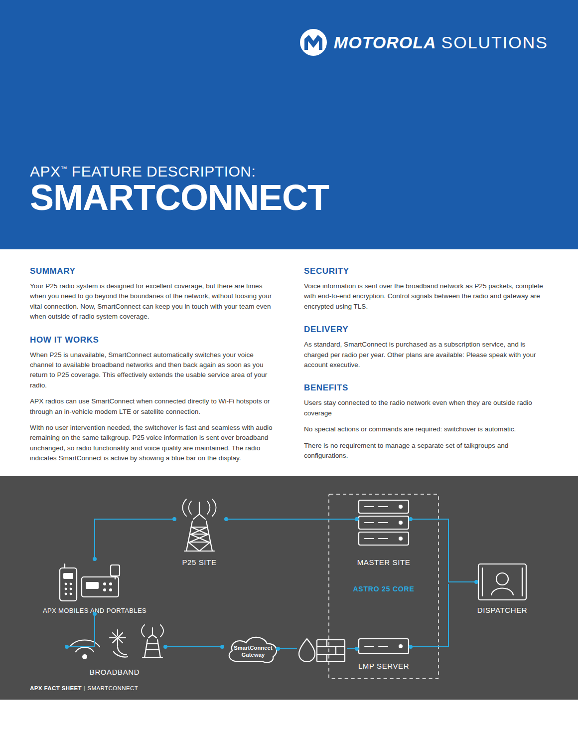MOTOROLA SOLUTIONS
APX™ FEATURE DESCRIPTION:
SMARTCONNECT
Summary
Your P25 radio system is designed for excellent coverage, but there are times when you need to go beyond the boundaries of the network, without loosing your vital connection. Now, SmartConnect can keep you in touch with your team even when outside of radio system coverage.
How it works
When P25 is unavailable, SmartConnect automatically switches your voice channel to available broadband networks and then back again as soon as you return to P25 coverage. This effectively extends the usable service area of your radio.
APX radios can use SmartConnect when connected directly to Wi-Fi hotspots or through an in-vehicle modem LTE or satellite connection.
WIth no user intervention needed, the switchover is fast and seamless with audio remaining on the same talkgroup. P25 voice information is sent over broadband unchanged, so radio functionality and voice quality are maintained. The radio indicates SmartConnect is active by showing a blue bar on the display.
Security
Voice information is sent over the broadband network as P25 packets, complete with end-to-end encryption. Control signals between the radio and gateway are encrypted using TLS.
Delivery
As standard, SmartConnect is purchased as a subscription service, and is charged per radio per year. Other plans are available: Please speak with your account executive.
Benefits
Users stay connected to the radio network even when they are outside radio coverage
No special actions or commands are required: switchover is automatic.
There is no requirement to manage a separate set of talkgroups and configurations.
SmartConnect network diagram ASTRO 25 CORE P25 SITE MASTER SITE DISPATCHER APX MOBILES AND PORTABLES BROADBAND SmartConnect Gateway LMP SERVER
APX FACT SHEET|SMARTCONNECT